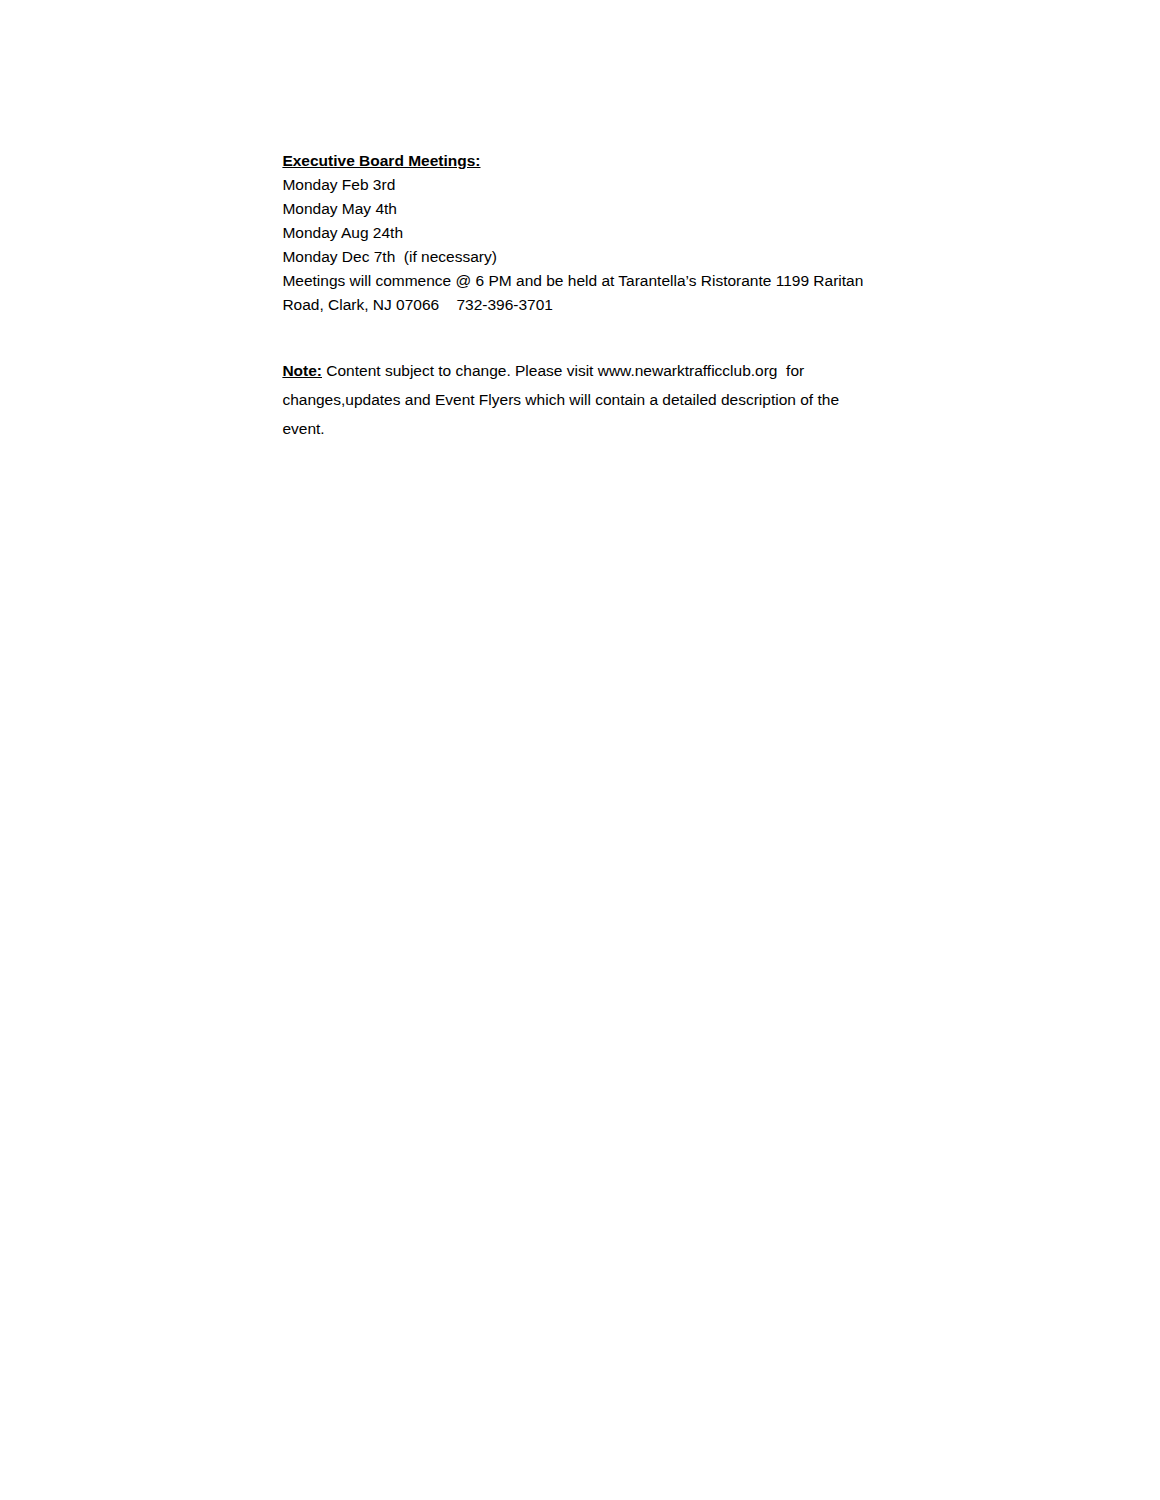Executive Board Meetings:
Monday Feb 3rd
Monday May 4th
Monday Aug 24th
Monday Dec 7th (if necessary)
Meetings will commence @ 6 PM and be held at Tarantella’s Ristorante 1199 Raritan Road, Clark, NJ 07066 732-396-3701
Note: Content subject to change. Please visit www.newarktrafficclub.org for changes,updates and Event Flyers which will contain a detailed description of the event.